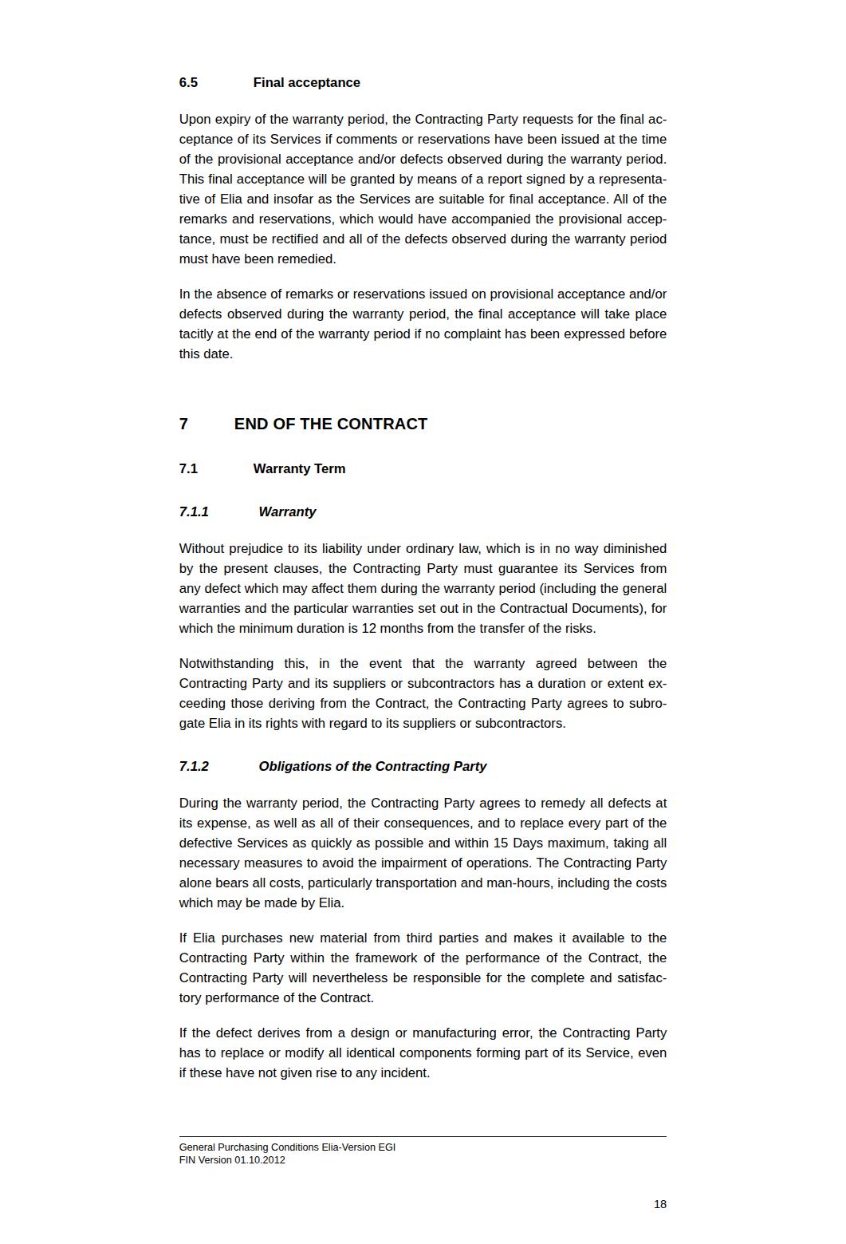6.5 Final acceptance
Upon expiry of the warranty period, the Contracting Party requests for the final acceptance of its Services if comments or reservations have been issued at the time of the provisional acceptance and/or defects observed during the warranty period. This final acceptance will be granted by means of a report signed by a representative of Elia and insofar as the Services are suitable for final acceptance. All of the remarks and reservations, which would have accompanied the provisional acceptance, must be rectified and all of the defects observed during the warranty period must have been remedied.
In the absence of remarks or reservations issued on provisional acceptance and/or defects observed during the warranty period, the final acceptance will take place tacitly at the end of the warranty period if no complaint has been expressed before this date.
7 END OF THE CONTRACT
7.1 Warranty Term
7.1.1 Warranty
Without prejudice to its liability under ordinary law, which is in no way diminished by the present clauses, the Contracting Party must guarantee its Services from any defect which may affect them during the warranty period (including the general warranties and the particular warranties set out in the Contractual Documents), for which the minimum duration is 12 months from the transfer of the risks.
Notwithstanding this, in the event that the warranty agreed between the Contracting Party and its suppliers or subcontractors has a duration or extent exceeding those deriving from the Contract, the Contracting Party agrees to subrogate Elia in its rights with regard to its suppliers or subcontractors.
7.1.2 Obligations of the Contracting Party
During the warranty period, the Contracting Party agrees to remedy all defects at its expense, as well as all of their consequences, and to replace every part of the defective Services as quickly as possible and within 15 Days maximum, taking all necessary measures to avoid the impairment of operations. The Contracting Party alone bears all costs, particularly transportation and man-hours, including the costs which may be made by Elia.
If Elia purchases new material from third parties and makes it available to the Contracting Party within the framework of the performance of the Contract, the Contracting Party will nevertheless be responsible for the complete and satisfactory performance of the Contract.
If the defect derives from a design or manufacturing error, the Contracting Party has to replace or modify all identical components forming part of its Service, even if these have not given rise to any incident.
General Purchasing Conditions Elia-Version EGI
FIN Version 01.10.2012
18